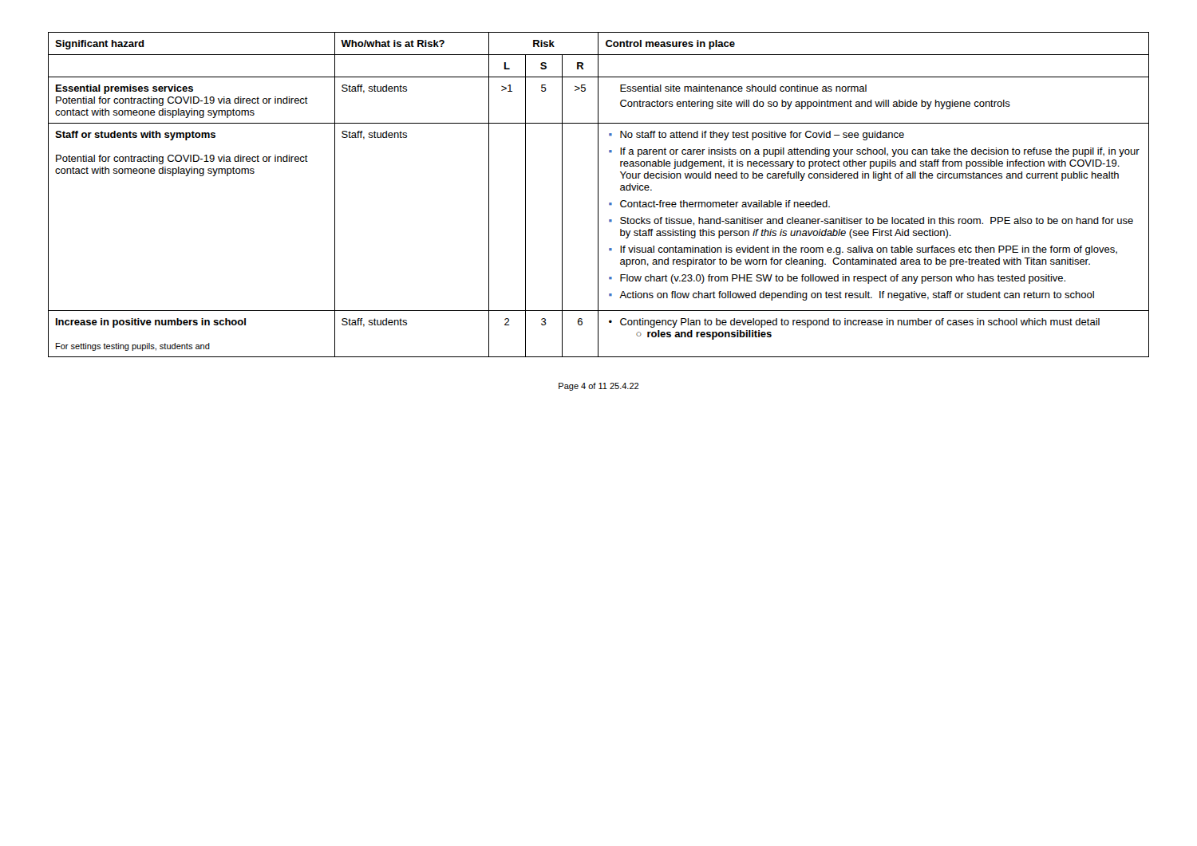| Significant hazard | Who/what is at Risk? | Risk | Control measures in place |
| --- | --- | --- | --- |
| | | L | S | R | |
| Essential premises services Potential for contracting COVID-19 via direct or indirect contact with someone displaying symptoms | Staff, students | >1 | 5 | >5 | Essential site maintenance should continue as normal Contractors entering site will do so by appointment and will abide by hygiene controls |
| Staff or students with symptoms Potential for contracting COVID-19 via direct or indirect contact with someone displaying symptoms | Staff, students | | | | No staff to attend if they test positive for Covid – see guidance If a parent or carer insists on a pupil attending your school, you can take the decision to refuse the pupil if, in your reasonable judgement, it is necessary to protect other pupils and staff from possible infection with COVID-19. Your decision would need to be carefully considered in light of all the circumstances and current public health advice. Contact-free thermometer available if needed. Stocks of tissue, hand-sanitiser and cleaner-sanitiser to be located in this room. PPE also to be on hand for use by staff assisting this person if this is unavoidable (see First Aid section). If visual contamination is evident in the room e.g. saliva on table surfaces etc then PPE in the form of gloves, apron, and respirator to be worn for cleaning. Contaminated area to be pre-treated with Titan sanitiser. Flow chart (v.23.0) from PHE SW to be followed in respect of any person who has tested positive. Actions on flow chart followed depending on test result. If negative, staff or student can return to school |
| Increase in positive numbers in school For settings testing pupils, students and | Staff, students | 2 | 3 | 6 | Contingency Plan to be developed to respond to increase in number of cases in school which must detail roles and responsibilities |
Page 4 of 11 25.4.22